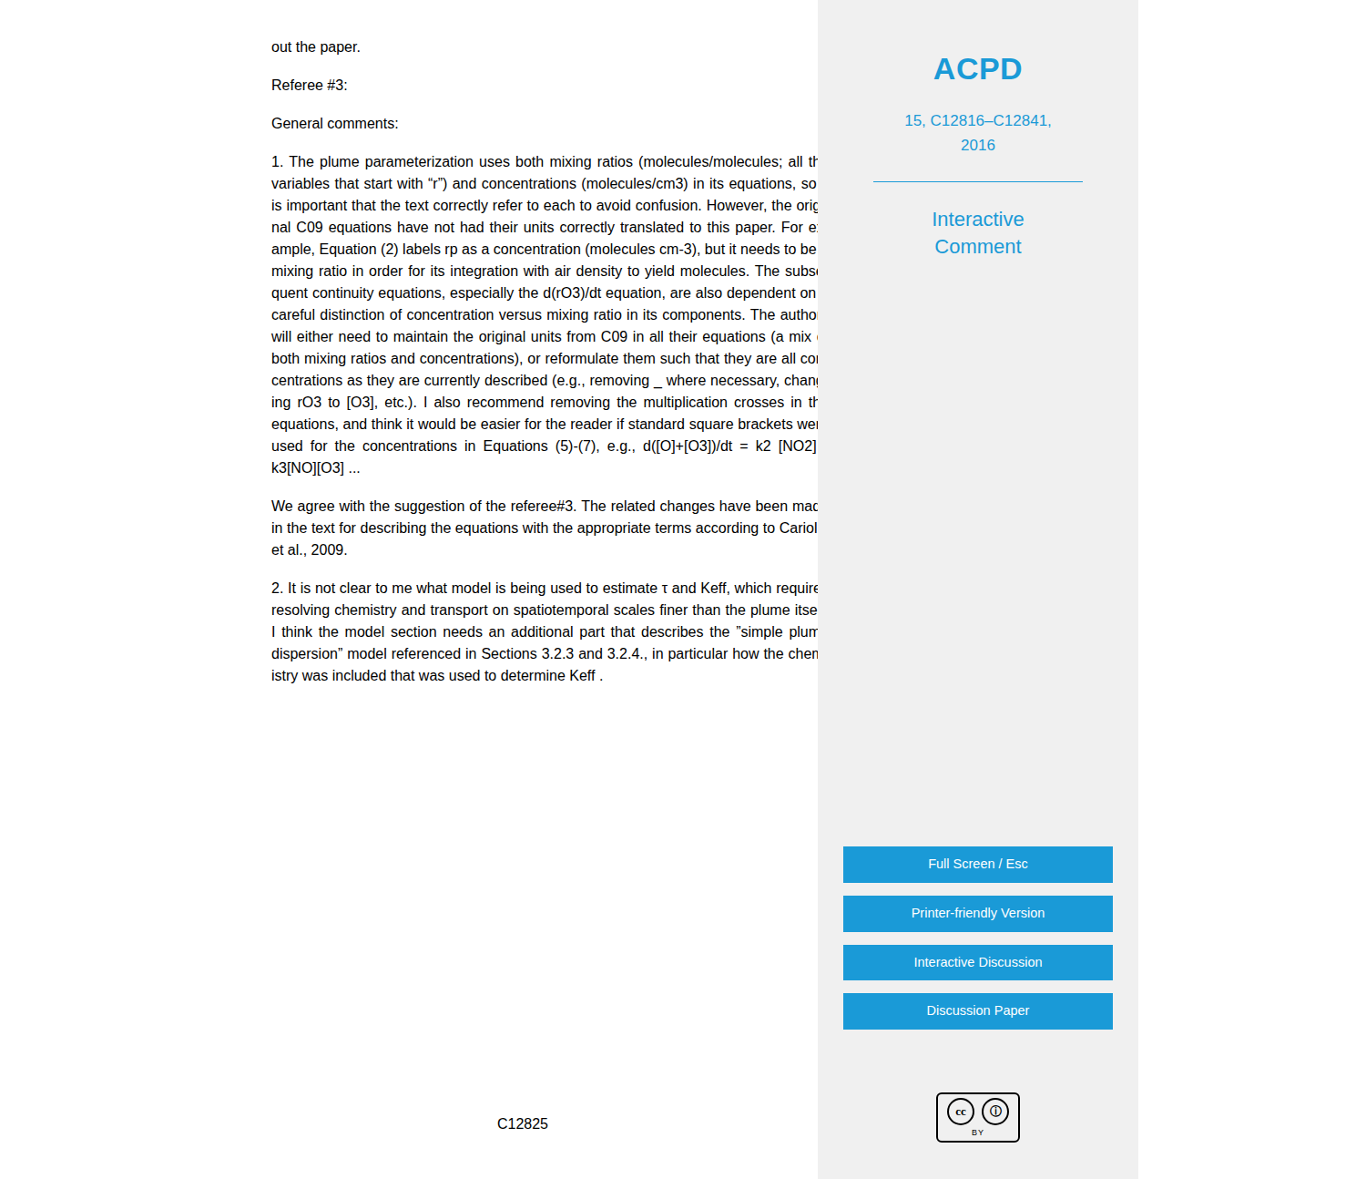ACPD
15, C12816–C12841,
2016
Interactive
Comment
Full Screen / Esc Printer-friendly Version Interactive Discussion Discussion Paper
cc ⓘ
BY
out the paper.
Referee #3:
General comments:
1. The plume parameterization uses both mixing ratios (molecules/molecules; all the variables that start with “r”) and concentrations (molecules/cm3) in its equations, so it is important that the text correctly refer to each to avoid confusion. However, the original C09 equations have not had their units correctly translated to this paper. For example, Equation (2) labels rp as a concentration (molecules cm-3), but it needs to be a mixing ratio in order for its integration with air density to yield molecules. The subsequent continuity equations, especially the d(rO3)/dt equation, are also dependent on a careful distinction of concentration versus mixing ratio in its components. The authors will either need to maintain the original units from C09 in all their equations (a mix of both mixing ratios and concentrations), or reformulate them such that they are all concentrations as they are currently described (e.g., removing _ where necessary, changing rO3 to [O3], etc.). I also recommend removing the multiplication crosses in the equations, and think it would be easier for the reader if standard square brackets were used for the concentrations in Equations (5)-(7), e.g., d([O]+[O3])/dt = k2 [NO2] - k3[NO][O3] ...
We agree with the suggestion of the referee#3. The related changes have been made in the text for describing the equations with the appropriate terms according to Cariolle et al., 2009.
2. It is not clear to me what model is being used to estimate τ and Keff, which requires resolving chemistry and transport on spatiotemporal scales finer than the plume itself. I think the model section needs an additional part that describes the ”simple plume dispersion” model referenced in Sections 3.2.3 and 3.2.4., in particular how the chemistry was included that was used to determine Keff .
C12825